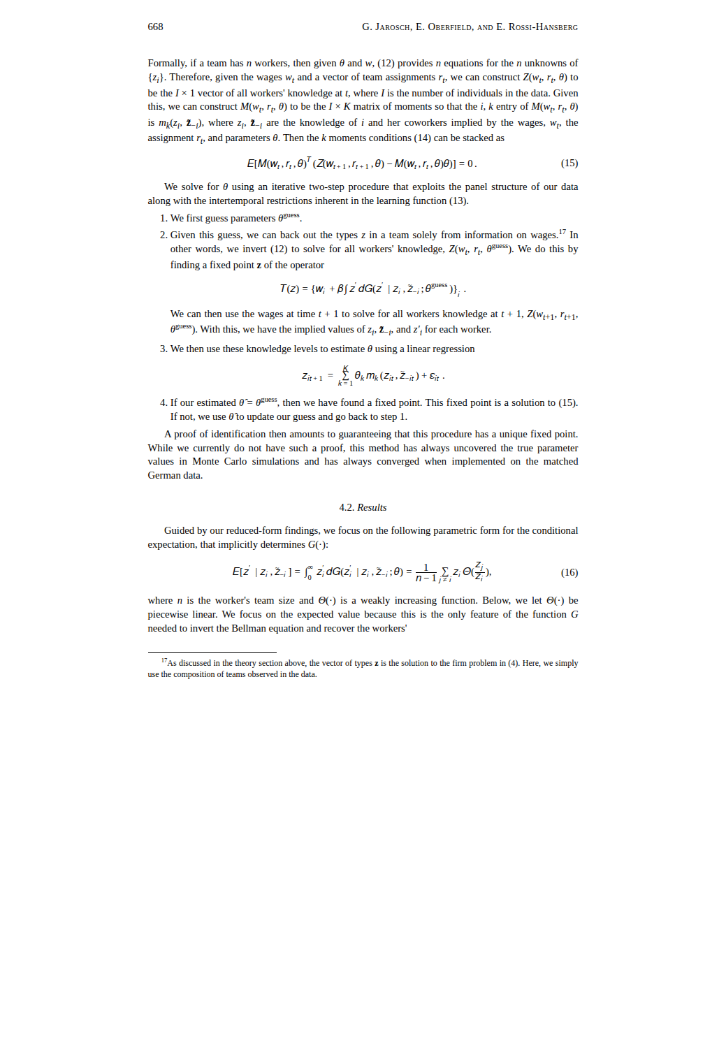668 G. Jarosch, E. Oberfield, and E. Rossi-Hansberg
Formally, if a team has n workers, then given θ and w, (12) provides n equations for the n unknowns of {zi}. Therefore, given the wages wt and a vector of team assignments rt, we can construct Z(wt, rt, θ) to be the I × 1 vector of all workers' knowledge at t, where I is the number of individuals in the data. Given this, we can construct M(wt, rt, θ) to be the I × K matrix of moments so that the i, k entry of M(wt, rt, θ) is mk(zi, z̃−i), where zi, z̃−i are the knowledge of i and her coworkers implied by the wages, wt, the assignment rt, and parameters θ. Then the k moments conditions (14) can be stacked as
E [ M (wt,rt,θ) T ( Z(wt+1,rt+1,θ) − M(wt,rt,θ)θ ) ] = 0 . (15)
We solve for θ using an iterative two-step procedure that exploits the panel structure of our data along with the intertemporal restrictions inherent in the learning function (13).
We first guess parameters θguess.
Given this guess, we can back out the types z in a team solely from information on wages.17 In other words, we invert (12) to solve for all workers' knowledge, Z(wt, rt, θguess). We do this by finding a fixed point z of the operator
T(z) = { wi + β ∫ z′ dG ( z′ | zi , z~−i ; θguess ) } i .
We can then use the wages at time t + 1 to solve for all workers knowledge at t + 1, Z(wt+1, rt+1, θguess). With this, we have the implied values of zi, z̃−i, and z′i for each worker.
We then use these knowledge levels to estimate θ using a linear regression
zit+1 = ∑ k=1 K θk mk ( zit , z~−it ) + εit .
If our estimated θ̂ = θguess, then we have found a fixed point. This fixed point is a solution to (15). If not, we use θ̂ to update our guess and go back to step 1.
A proof of identification then amounts to guaranteeing that this procedure has a unique fixed point. While we currently do not have such a proof, this method has always uncovered the true parameter values in Monte Carlo simulations and has always converged when implemented on the matched German data.
4.2. Results
Guided by our reduced-form findings, we focus on the following parametric form for the conditional expectation, that implicitly determines G(·):
E [ z′| zi, z~−i ] = ∫0∞ zi′ dG ( zi′ | zi, z~−i ;θ ) = 1n−1 ∑j≠i zi Θ ( zjzi ) , (16)
where n is the worker's team size and Θ(·) is a weakly increasing function. Below, we let Θ(·) be piecewise linear. We focus on the expected value because this is the only feature of the function G needed to invert the Bellman equation and recover the workers'
17As discussed in the theory section above, the vector of types z is the solution to the firm problem in (4). Here, we simply use the composition of teams observed in the data.